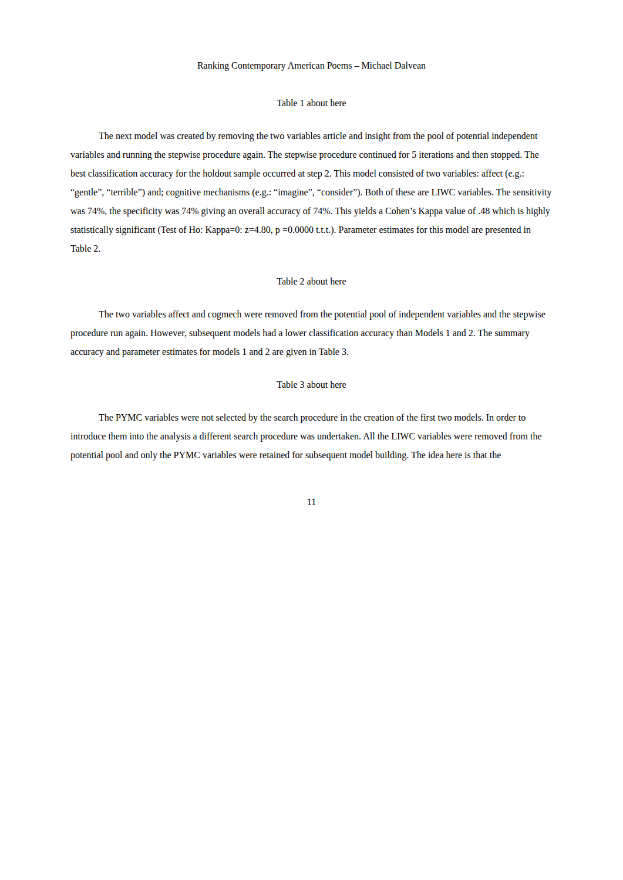Ranking Contemporary American Poems – Michael Dalvean
Table 1 about here
The next model was created by removing the two variables article and insight from the pool of potential independent variables and running the stepwise procedure again. The stepwise procedure continued for 5 iterations and then stopped. The best classification accuracy for the holdout sample occurred at step 2. This model consisted of two variables: affect (e.g.: “gentle”, “terrible”) and; cognitive mechanisms (e.g.: “imagine”, “consider”). Both of these are LIWC variables. The sensitivity was 74%, the specificity was 74% giving an overall accuracy of 74%. This yields a Cohen’s Kappa value of .48 which is highly statistically significant (Test of Ho: Kappa=0: z=4.80, p =0.0000 t.t.t.). Parameter estimates for this model are presented in Table 2.
Table 2 about here
The two variables affect and cogmech were removed from the potential pool of independent variables and the stepwise procedure run again. However, subsequent models had a lower classification accuracy than Models 1 and 2. The summary accuracy and parameter estimates for models 1 and 2 are given in Table 3.
Table 3 about here
The PYMC variables were not selected by the search procedure in the creation of the first two models. In order to introduce them into the analysis a different search procedure was undertaken. All the LIWC variables were removed from the potential pool and only the PYMC variables were retained for subsequent model building. The idea here is that the
11